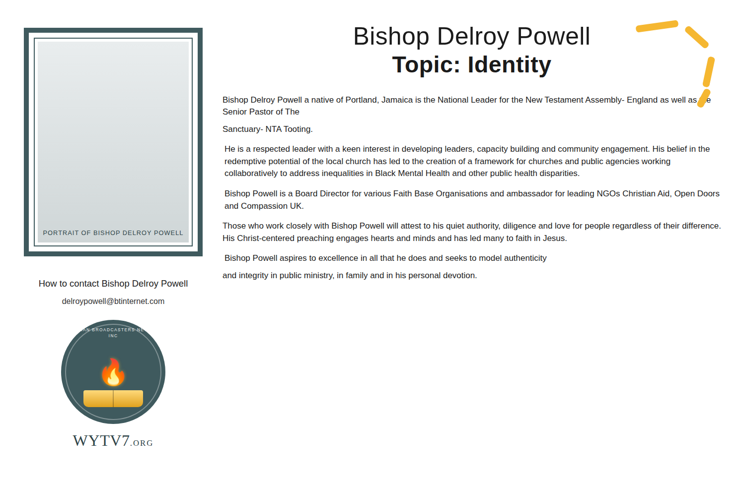Portrait of Bishop Delroy Powell
How to contact Bishop Delroy Powell
delroypowell@btinternet.com
Christian Broadcasters Network, Inc
🔥
WYTV7.ORG
Bishop Delroy Powell Topic: Identity
Bishop Delroy Powell a native of Portland, Jamaica is the National Leader for the New Testament Assembly- England as well as the Senior Pastor of The
Sanctuary- NTA Tooting.
He is a respected leader with a keen interest in developing leaders, capacity building and community engagement. His belief in the redemptive potential of the local church has led to the creation of a framework for churches and public agencies working collaboratively to address inequalities in Black Mental Health and other public health disparities.
Bishop Powell is a Board Director for various Faith Base Organisations and ambassador for leading NGOs Christian Aid, Open Doors and Compassion UK.
Those who work closely with Bishop Powell will attest to his quiet authority, diligence and love for people regardless of their difference. His Christ-centered preaching engages hearts and minds and has led many to faith in Jesus.
Bishop Powell aspires to excellence in all that he does and seeks to model authenticity
and integrity in public ministry, in family and in his personal devotion.